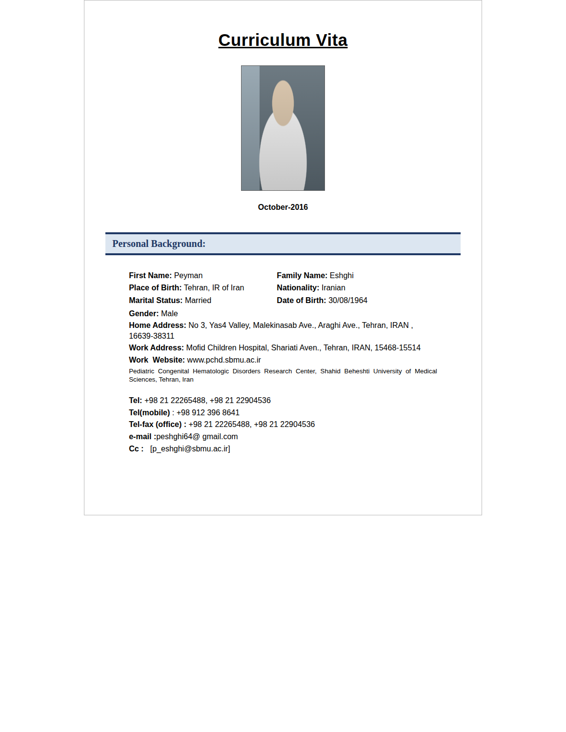Curriculum Vita
October-2016
Personal Background:
| First Name: Peyman | Family Name: Eshghi |
| Place of Birth: Tehran, IR of Iran | Nationality: Iranian |
| Marital Status: Married | Date of Birth: 30/08/1964 |
Gender: Male
Home Address: No 3, Yas4 Valley, Malekinasab Ave., Araghi Ave., Tehran, IRAN , 16639-38311
Work Address: Mofid Children Hospital, Shariati Aven., Tehran, IRAN, 15468-15514
Work Website: www.pchd.sbmu.ac.ir
Pediatric Congenital Hematologic Disorders Research Center, Shahid Beheshti University of Medical Sciences, Tehran, Iran
Tel: +98 21 22265488, +98 21 22904536
Tel(mobile) : +98 912 396 8641
Tel-fax (office) : +98 21 22265488, +98 21 22904536
e-mail : peshghi64@ gmail.com
Cc : [p_eshghi@sbmu.ac.ir]